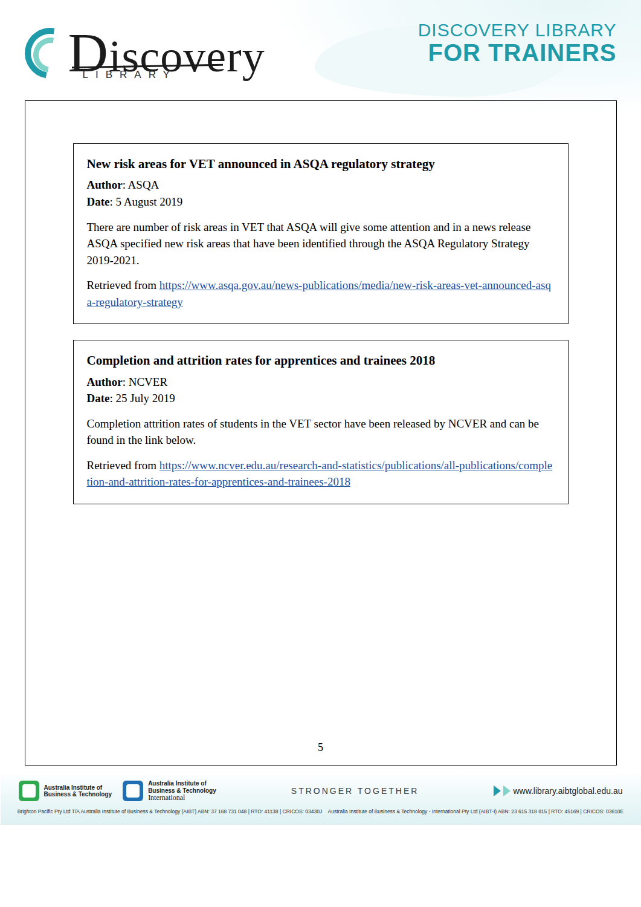Discovery
LIBRARY
DISCOVERY LIBRARY
FOR TRAINERS
New risk areas for VET announced in ASQA regulatory strategy
Author: ASQA
Date: 5 August 2019
There are number of risk areas in VET that ASQA will give some attention and in a news release ASQA specified new risk areas that have been identified through the ASQA Regulatory Strategy 2019-2021.
Retrieved from https://www.asqa.gov.au/news-publications/media/new-risk-areas-vet-announced-asqa-regulatory-strategy
Completion and attrition rates for apprentices and trainees 2018
Author: NCVER
Date: 25 July 2019
Completion attrition rates of students in the VET sector have been released by NCVER and can be found in the link below.
Retrieved from https://www.ncver.edu.au/research-and-statistics/publications/all-publications/completion-and-attrition-rates-for-apprentices-and-trainees-2018
5
Australia Institute of Business & Technology
Australia Institute of Business & Technology International
STRONGER TOGETHER
www.library.aibtglobal.edu.au
Brighton Pacific Pty Ltd T/A Australia Institute of Business & Technology (AIBT) ABN: 37 168 731 048 | RTO: 41138 | CRICOS: 03430J Australia Institute of Business & Technology - International Pty Ltd (AIBT-I) ABN: 23 615 318 815 | RTO: 45169 | CRICOS: 03610E